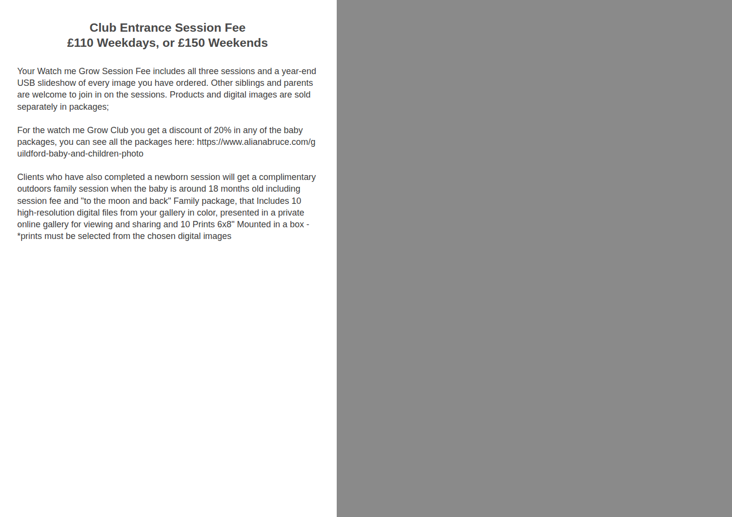Club Entrance Session Fee
£110 Weekdays, or £150 Weekends
Your Watch me Grow Session Fee includes all three sessions and a year-end USB slideshow of every image you have ordered. Other siblings and parents are welcome to join in on the sessions. Products and digital images are sold separately in packages;
For the watch me Grow Club you get a discount of 20% in any of the baby packages, you can see all the packages here: https://www.alianabruce.com/guildford-baby-and-children-photo
Clients who have also completed a newborn session will get a complimentary outdoors family session when the baby is around 18 months old including session fee and "to the moon and back" Family package, that Includes 10 high-resolution digital files from your gallery in color, presented in a private online gallery for viewing and sharing and 10 Prints 6x8" Mounted in a box - *prints must be selected from the chosen digital images